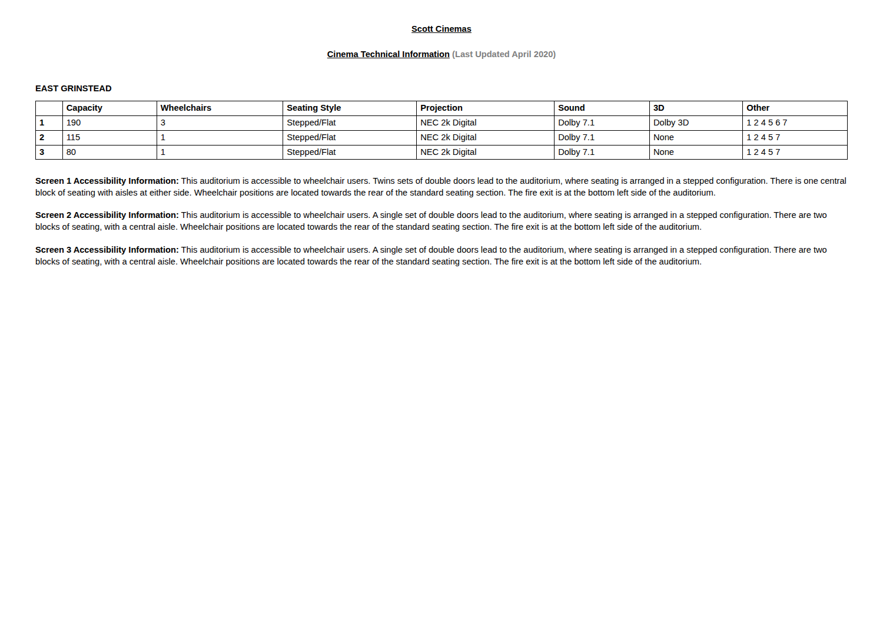Scott Cinemas
Cinema Technical Information (Last Updated April 2020)
EAST GRINSTEAD
| | Capacity | Wheelchairs | Seating Style | Projection | Sound | 3D | Other |
| --- | --- | --- | --- | --- | --- | --- | --- |
| 1 | 190 | 3 | Stepped/Flat | NEC 2k Digital | Dolby 7.1 | Dolby 3D | 1 2 4 5 6 7 |
| 2 | 115 | 1 | Stepped/Flat | NEC 2k Digital | Dolby 7.1 | None | 1 2 4 5 7 |
| 3 | 80 | 1 | Stepped/Flat | NEC 2k Digital | Dolby 7.1 | None | 1 2 4 5 7 |
Screen 1 Accessibility Information: This auditorium is accessible to wheelchair users. Twins sets of double doors lead to the auditorium, where seating is arranged in a stepped configuration. There is one central block of seating with aisles at either side. Wheelchair positions are located towards the rear of the standard seating section. The fire exit is at the bottom left side of the auditorium.
Screen 2 Accessibility Information: This auditorium is accessible to wheelchair users. A single set of double doors lead to the auditorium, where seating is arranged in a stepped configuration. There are two blocks of seating, with a central aisle. Wheelchair positions are located towards the rear of the standard seating section. The fire exit is at the bottom left side of the auditorium.
Screen 3 Accessibility Information: This auditorium is accessible to wheelchair users. A single set of double doors lead to the auditorium, where seating is arranged in a stepped configuration. There are two blocks of seating, with a central aisle. Wheelchair positions are located towards the rear of the standard seating section. The fire exit is at the bottom left side of the auditorium.